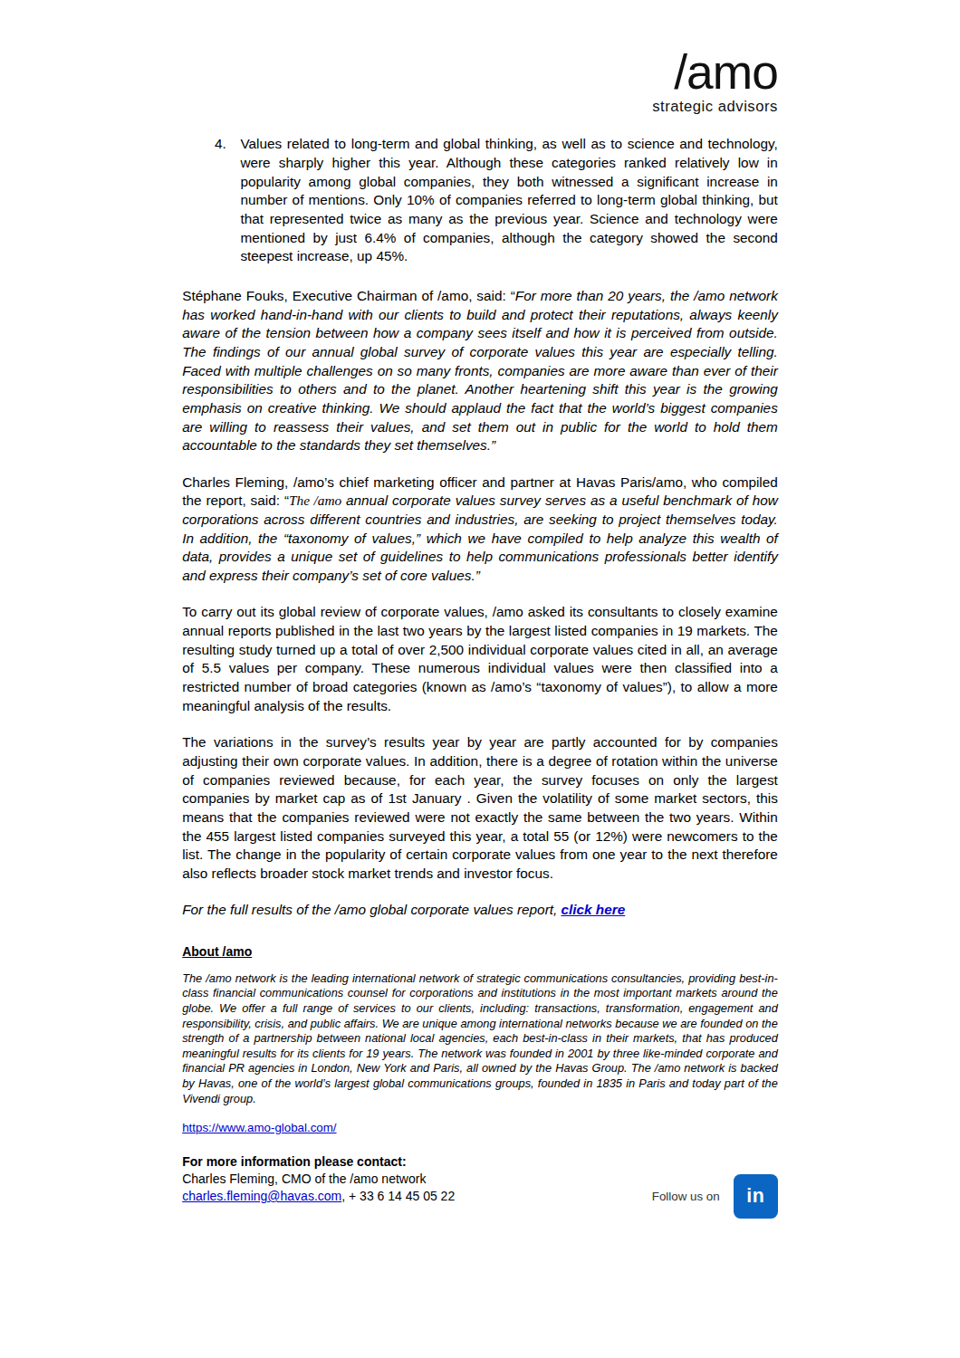/amo strategic advisors
Values related to long-term and global thinking, as well as to science and technology, were sharply higher this year. Although these categories ranked relatively low in popularity among global companies, they both witnessed a significant increase in number of mentions. Only 10% of companies referred to long-term global thinking, but that represented twice as many as the previous year. Science and technology were mentioned by just 6.4% of companies, although the category showed the second steepest increase, up 45%.
Stéphane Fouks, Executive Chairman of /amo, said: “For more than 20 years, the /amo network has worked hand-in-hand with our clients to build and protect their reputations, always keenly aware of the tension between how a company sees itself and how it is perceived from outside. The findings of our annual global survey of corporate values this year are especially telling. Faced with multiple challenges on so many fronts, companies are more aware than ever of their responsibilities to others and to the planet. Another heartening shift this year is the growing emphasis on creative thinking. We should applaud the fact that the world’s biggest companies are willing to reassess their values, and set them out in public for the world to hold them accountable to the standards they set themselves.”
Charles Fleming, /amo’s chief marketing officer and partner at Havas Paris/amo, who compiled the report, said: “The /amo annual corporate values survey serves as a useful benchmark of how corporations across different countries and industries, are seeking to project themselves today. In addition, the “taxonomy of values,” which we have compiled to help analyze this wealth of data, provides a unique set of guidelines to help communications professionals better identify and express their company’s set of core values.”
To carry out its global review of corporate values, /amo asked its consultants to closely examine annual reports published in the last two years by the largest listed companies in 19 markets. The resulting study turned up a total of over 2,500 individual corporate values cited in all, an average of 5.5 values per company. These numerous individual values were then classified into a restricted number of broad categories (known as /amo’s “taxonomy of values”), to allow a more meaningful analysis of the results.
The variations in the survey’s results year by year are partly accounted for by companies adjusting their own corporate values. In addition, there is a degree of rotation within the universe of companies reviewed because, for each year, the survey focuses on only the largest companies by market cap as of 1st January . Given the volatility of some market sectors, this means that the companies reviewed were not exactly the same between the two years. Within the 455 largest listed companies surveyed this year, a total 55 (or 12%) were newcomers to the list. The change in the popularity of certain corporate values from one year to the next therefore also reflects broader stock market trends and investor focus.
For the full results of the /amo global corporate values report, click here
About /amo
The /amo network is the leading international network of strategic communications consultancies, providing best-in-class financial communications counsel for corporations and institutions in the most important markets around the globe. We offer a full range of services to our clients, including: transactions, transformation, engagement and responsibility, crisis, and public affairs. We are unique among international networks because we are founded on the strength of a partnership between national local agencies, each best-in-class in their markets, that has produced meaningful results for its clients for 19 years. The network was founded in 2001 by three like-minded corporate and financial PR agencies in London, New York and Paris, all owned by the Havas Group. The /amo network is backed by Havas, one of the world’s largest global communications groups, founded in 1835 in Paris and today part of the Vivendi group.
https://www.amo-global.com/
For more information please contact:
Charles Fleming, CMO of the /amo network
charles.fleming@havas.com, + 33 6 14 45 05 22
Follow us on in